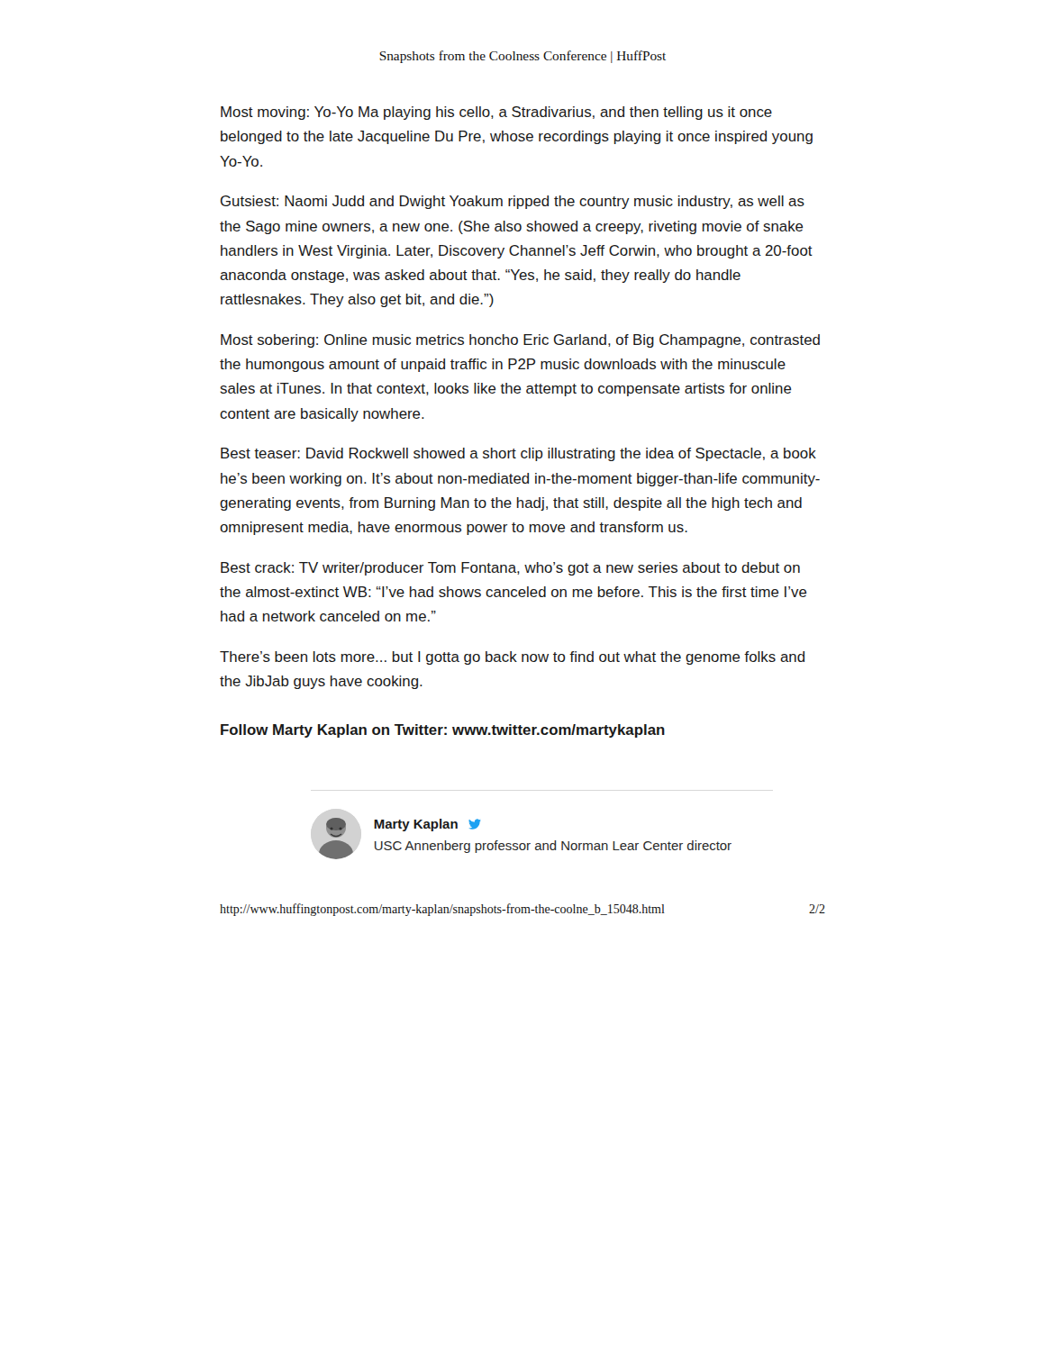Snapshots from the Coolness Conference | HuffPost
Most moving: Yo-Yo Ma playing his cello, a Stradivarius, and then telling us it once belonged to the late Jacqueline Du Pre, whose recordings playing it once inspired young Yo-Yo.
Gutsiest: Naomi Judd and Dwight Yoakum ripped the country music industry, as well as the Sago mine owners, a new one. (She also showed a creepy, riveting movie of snake handlers in West Virginia. Later, Discovery Channel’s Jeff Corwin, who brought a 20-foot anaconda onstage, was asked about that. “Yes, he said, they really do handle rattlesnakes. They also get bit, and die.”)
Most sobering: Online music metrics honcho Eric Garland, of Big Champagne, contrasted the humongous amount of unpaid traffic in P2P music downloads with the minuscule sales at iTunes. In that context, looks like the attempt to compensate artists for online content are basically nowhere.
Best teaser: David Rockwell showed a short clip illustrating the idea of Spectacle, a book he’s been working on. It’s about non-mediated in-the-moment bigger-than-life community-generating events, from Burning Man to the hadj, that still, despite all the high tech and omnipresent media, have enormous power to move and transform us.
Best crack: TV writer/producer Tom Fontana, who’s got a new series about to debut on the almost-extinct WB: “I’ve had shows canceled on me before. This is the first time I’ve had a network canceled on me.”
There’s been lots more... but I gotta go back now to find out what the genome folks and the JibJab guys have cooking.
Follow Marty Kaplan on Twitter: www.twitter.com/martykaplan
Marty Kaplan
USC Annenberg professor and Norman Lear Center director
http://www.huffingtonpost.com/marty-kaplan/snapshots-from-the-coolne_b_15048.html
2/2